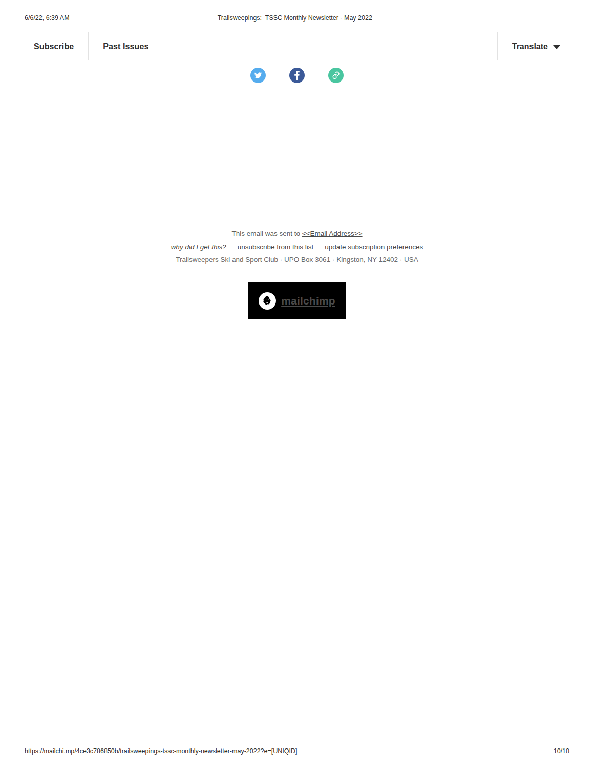6/6/22, 6:39 AM
Trailsweepings: TSSC Monthly Newsletter - May 2022
Subscribe
Past Issues
Translate
This email was sent to <<Email Address>>
why did I get this? unsubscribe from this list update subscription preferences
Trailsweepers Ski and Sport Club · UPO Box 3061 · Kingston, NY 12402 · USA
mailchimp
https://mailchi.mp/4ce3c786850b/trailsweepings-tssc-monthly-newsletter-may-2022?e=[UNIQID]
10/10